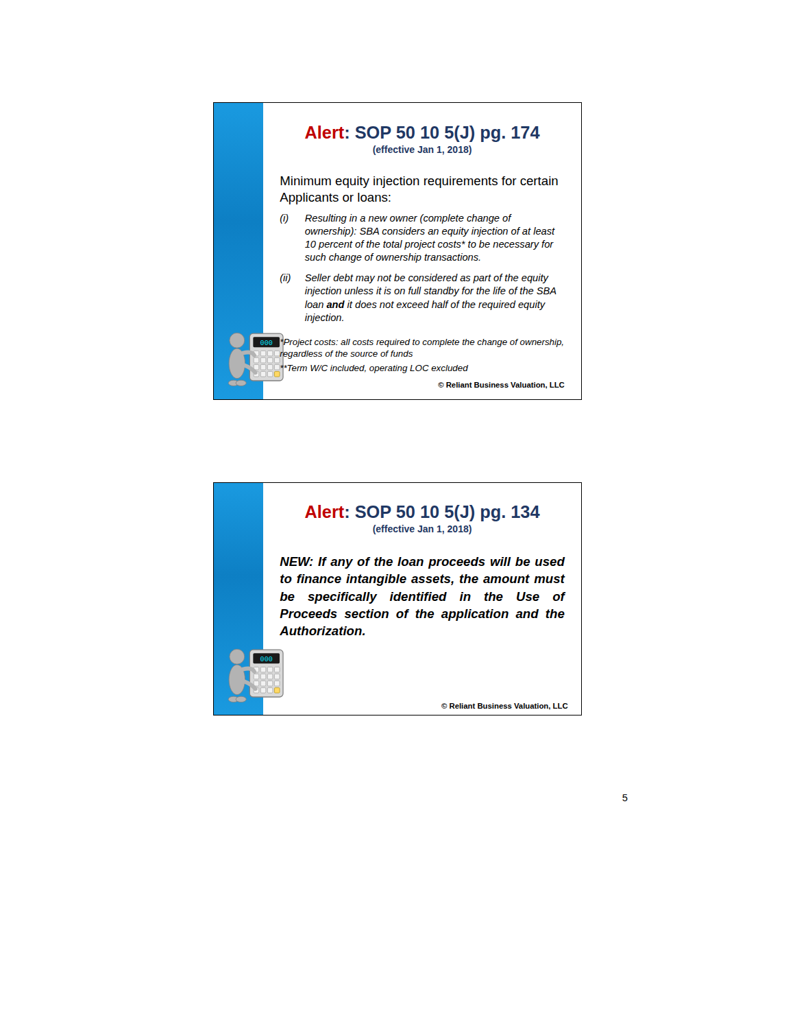000
Alert: SOP 50 10 5(J) pg. 174
(effective Jan 1, 2018)
Minimum equity injection requirements for certain Applicants or loans:
(i) Resulting in a new owner (complete change of ownership): SBA considers an equity injection of at least 10 percent of the total project costs* to be necessary for such change of ownership transactions.
(ii) Seller debt may not be considered as part of the equity injection unless it is on full standby for the life of the SBA loan and it does not exceed half of the required equity injection.
*Project costs: all costs required to complete the change of ownership, regardless of the source of funds
**Term W/C included, operating LOC excluded
© Reliant Business Valuation, LLC
000
Alert: SOP 50 10 5(J) pg. 134
(effective Jan 1, 2018)
NEW: If any of the loan proceeds will be used to finance intangible assets, the amount must be specifically identified in the Use of Proceeds section of the application and the Authorization.
© Reliant Business Valuation, LLC
5